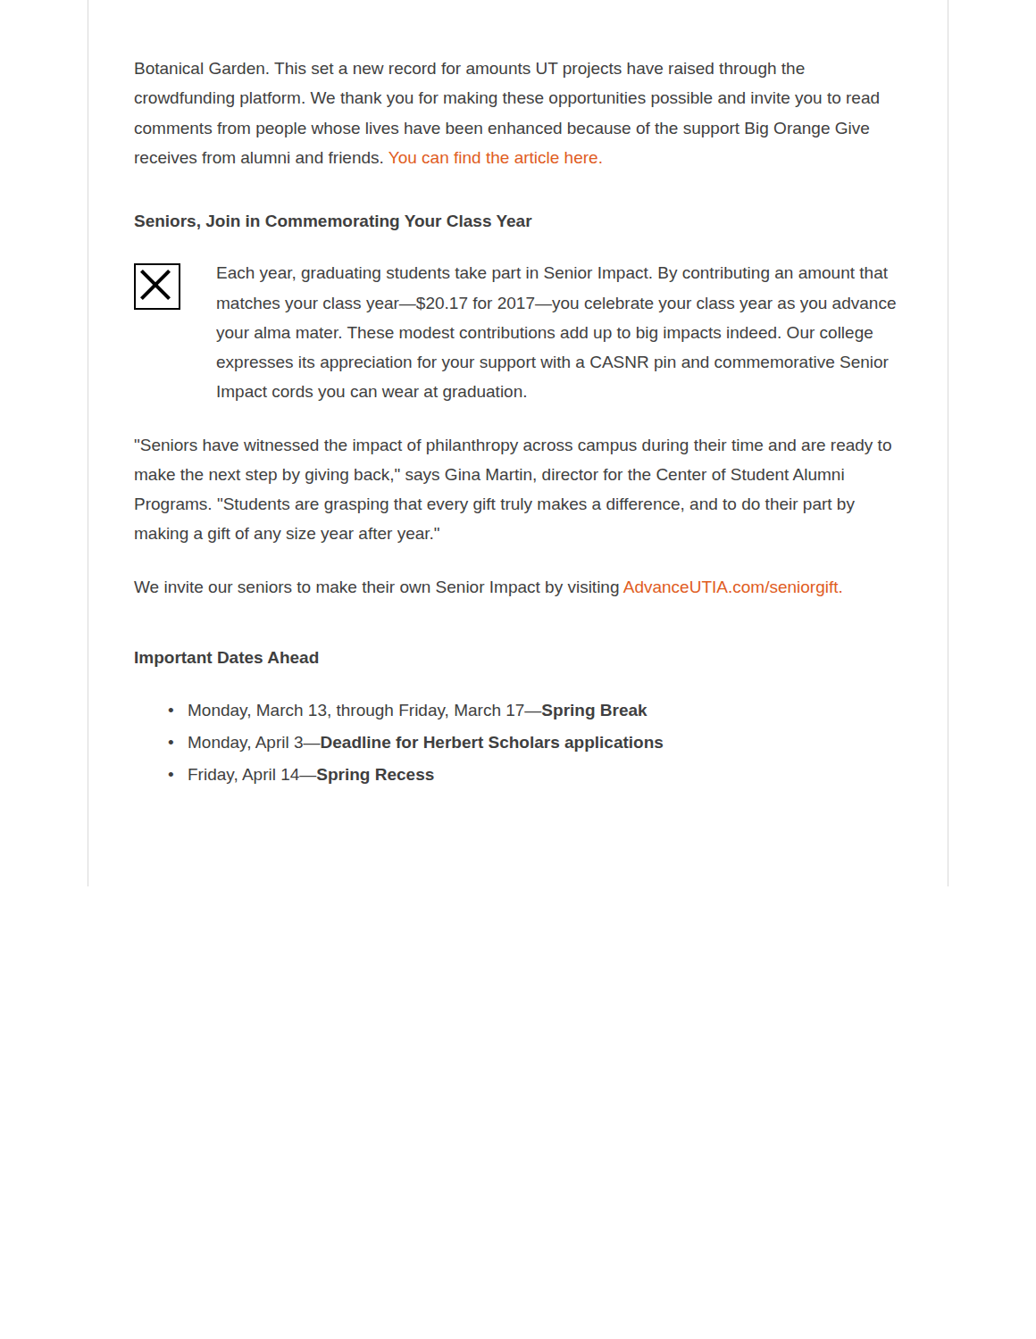Botanical Garden. This set a new record for amounts UT projects have raised through the crowdfunding platform. We thank you for making these opportunities possible and invite you to read comments from people whose lives have been enhanced because of the support Big Orange Give receives from alumni and friends. You can find the article here.
Seniors, Join in Commemorating Your Class Year
Each year, graduating students take part in Senior Impact. By contributing an amount that matches your class year—$20.17 for 2017—you celebrate your class year as you advance your alma mater. These modest contributions add up to big impacts indeed. Our college expresses its appreciation for your support with a CASNR pin and commemorative Senior Impact cords you can wear at graduation.
"Seniors have witnessed the impact of philanthropy across campus during their time and are ready to make the next step by giving back," says Gina Martin, director for the Center of Student Alumni Programs. "Students are grasping that every gift truly makes a difference, and to do their part by making a gift of any size year after year."
We invite our seniors to make their own Senior Impact by visiting AdvanceUTIA.com/seniorgift.
Important Dates Ahead
Monday, March 13, through Friday, March 17—Spring Break
Monday, April 3—Deadline for Herbert Scholars applications
Friday, April 14—Spring Recess